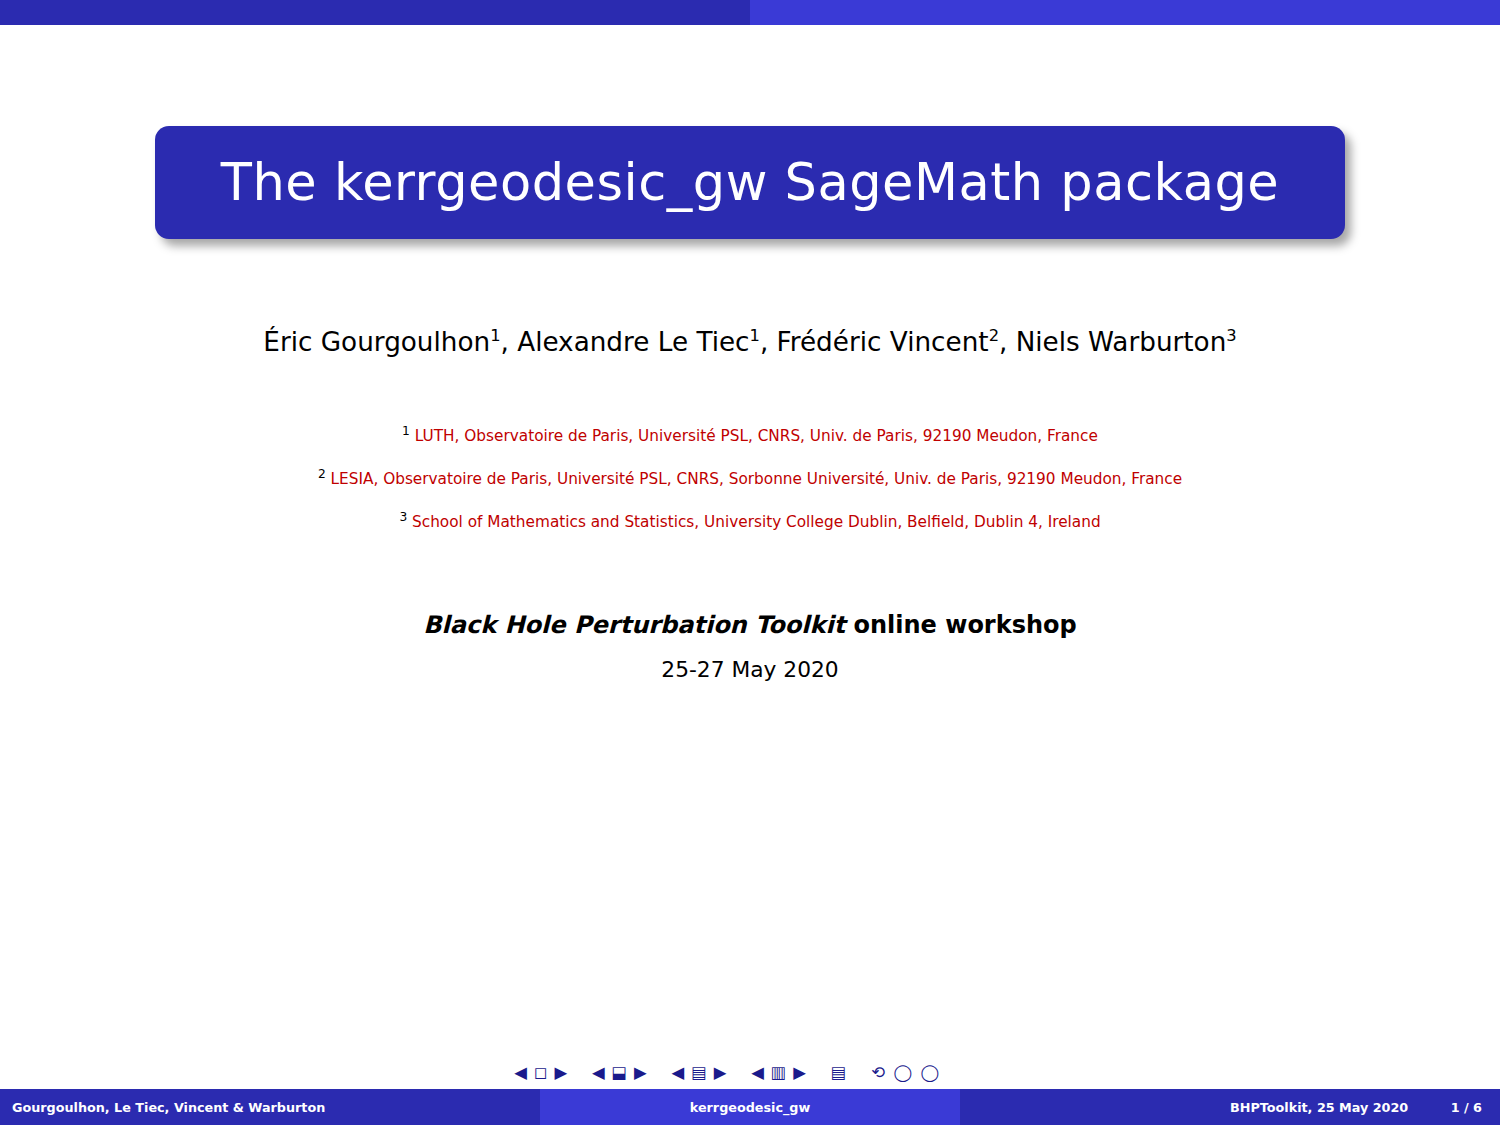The kerrgeodesic_gw SageMath package
Éric Gourgoulhon1, Alexandre Le Tiec1, Frédéric Vincent2, Niels Warburton3
1 LUTH, Observatoire de Paris, Université PSL, CNRS, Univ. de Paris, 92190 Meudon, France
2 LESIA, Observatoire de Paris, Université PSL, CNRS, Sorbonne Université, Univ. de Paris, 92190 Meudon, France
3 School of Mathematics and Statistics, University College Dublin, Belfield, Dublin 4, Ireland
Black Hole Perturbation Toolkit online workshop
25-27 May 2020
◀ ◻ ▶ ◀ ⬓ ▶ ◀ ▤ ▶ ◀ ▥ ▶ ▤ ⟲ ◯ ◯
Gourgoulhon, Le Tiec, Vincent & Warburton
kerrgeodesic_gw
BHPToolkit, 25 May 2020 1 / 6